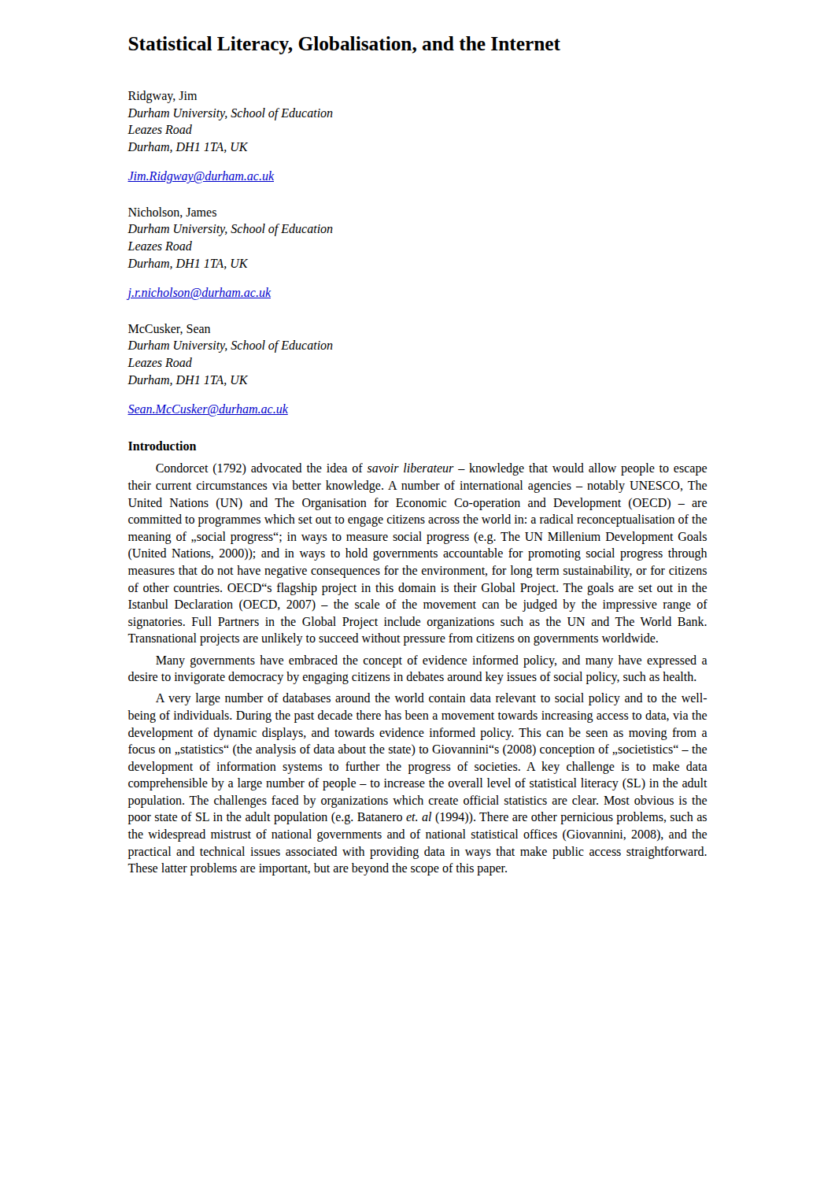Statistical Literacy, Globalisation, and the Internet
Ridgway, Jim
Durham University, School of Education
Leazes Road
Durham, DH1 1TA, UK
Jim.Ridgway@durham.ac.uk
Nicholson, James
Durham University, School of Education
Leazes Road
Durham, DH1 1TA, UK
j.r.nicholson@durham.ac.uk
McCusker, Sean
Durham University, School of Education
Leazes Road
Durham, DH1 1TA, UK
Sean.McCusker@durham.ac.uk
Introduction
Condorcet (1792) advocated the idea of savoir liberateur – knowledge that would allow people to escape their current circumstances via better knowledge. A number of international agencies – notably UNESCO, The United Nations (UN) and The Organisation for Economic Co-operation and Development (OECD) – are committed to programmes which set out to engage citizens across the world in: a radical reconceptualisation of the meaning of „social progress“; in ways to measure social progress (e.g. The UN Millenium Development Goals (United Nations, 2000)); and in ways to hold governments accountable for promoting social progress through measures that do not have negative consequences for the environment, for long term sustainability, or for citizens of other countries. OECD“s flagship project in this domain is their Global Project. The goals are set out in the Istanbul Declaration (OECD, 2007) – the scale of the movement can be judged by the impressive range of signatories. Full Partners in the Global Project include organizations such as the UN and The World Bank. Transnational projects are unlikely to succeed without pressure from citizens on governments worldwide.
Many governments have embraced the concept of evidence informed policy, and many have expressed a desire to invigorate democracy by engaging citizens in debates around key issues of social policy, such as health.
A very large number of databases around the world contain data relevant to social policy and to the well-being of individuals. During the past decade there has been a movement towards increasing access to data, via the development of dynamic displays, and towards evidence informed policy. This can be seen as moving from a focus on „statistics“ (the analysis of data about the state) to Giovannini“s (2008) conception of „societistics“ – the development of information systems to further the progress of societies. A key challenge is to make data comprehensible by a large number of people – to increase the overall level of statistical literacy (SL) in the adult population. The challenges faced by organizations which create official statistics are clear. Most obvious is the poor state of SL in the adult population (e.g. Batanero et. al (1994)). There are other pernicious problems, such as the widespread mistrust of national governments and of national statistical offices (Giovannini, 2008), and the practical and technical issues associated with providing data in ways that make public access straightforward. These latter problems are important, but are beyond the scope of this paper.